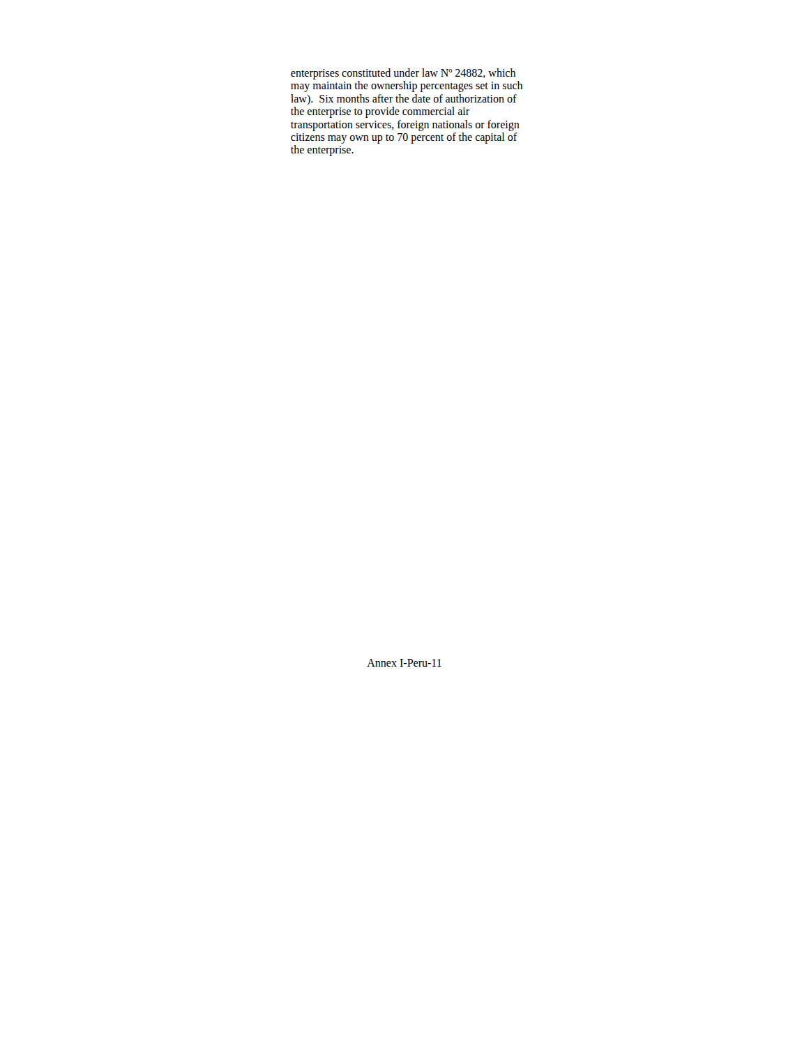enterprises constituted under law Nº 24882, which may maintain the ownership percentages set in such law). Six months after the date of authorization of the enterprise to provide commercial air transportation services, foreign nationals or foreign citizens may own up to 70 percent of the capital of the enterprise.
Annex I-Peru-11